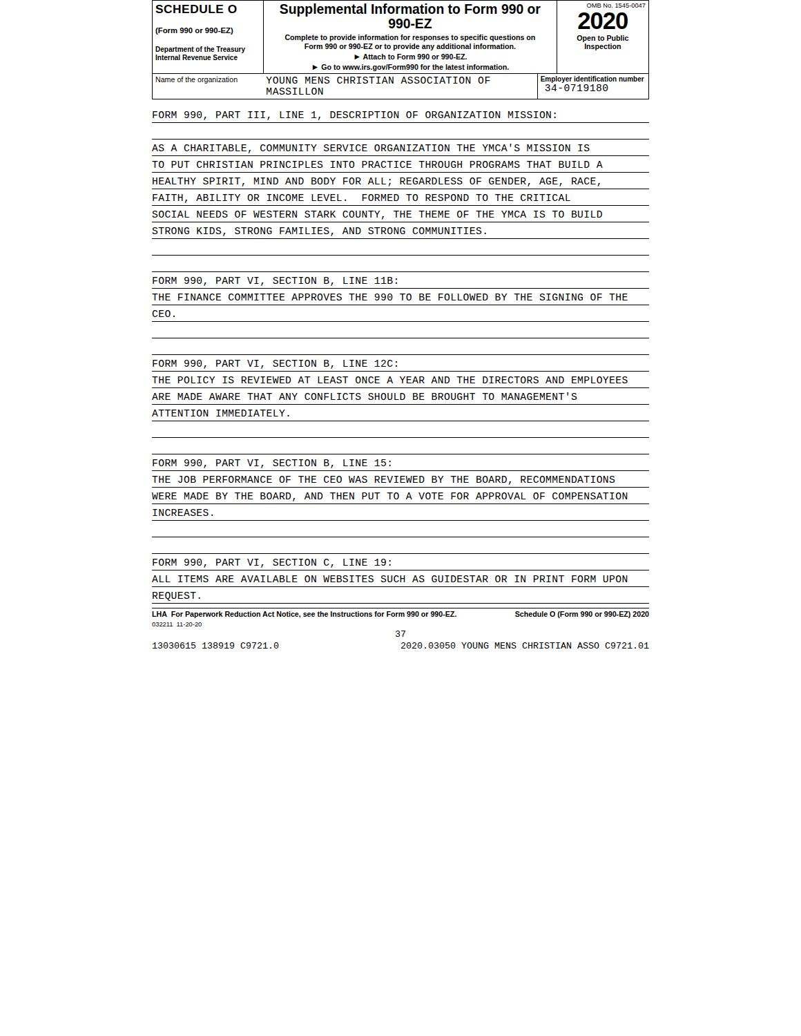| SCHEDULE O (Form 990 or 990-EZ) Department of the Treasury Internal Revenue Service | Supplemental Information to Form 990 or 990-EZ Complete to provide information for responses to specific questions on Form 990 or 990-EZ or to provide any additional information. ► Attach to Form 990 or 990-EZ. ► Go to www.irs.gov/Form990 for the latest information. | OMB No. 1545-0047 2020 Open to Public Inspection |
| Name of the organization | YOUNG MENS CHRISTIAN ASSOCIATION OF MASSILLON | Employer identification number 34-0719180 |
FORM 990, PART III, LINE 1, DESCRIPTION OF ORGANIZATION MISSION:
AS A CHARITABLE, COMMUNITY SERVICE ORGANIZATION THE YMCA'S MISSION IS
TO PUT CHRISTIAN PRINCIPLES INTO PRACTICE THROUGH PROGRAMS THAT BUILD A
HEALTHY SPIRIT, MIND AND BODY FOR ALL; REGARDLESS OF GENDER, AGE, RACE,
FAITH, ABILITY OR INCOME LEVEL. FORMED TO RESPOND TO THE CRITICAL
SOCIAL NEEDS OF WESTERN STARK COUNTY, THE THEME OF THE YMCA IS TO BUILD
STRONG KIDS, STRONG FAMILIES, AND STRONG COMMUNITIES.
FORM 990, PART VI, SECTION B, LINE 11B:
THE FINANCE COMMITTEE APPROVES THE 990 TO BE FOLLOWED BY THE SIGNING OF THE
CEO.
FORM 990, PART VI, SECTION B, LINE 12C:
THE POLICY IS REVIEWED AT LEAST ONCE A YEAR AND THE DIRECTORS AND EMPLOYEES
ARE MADE AWARE THAT ANY CONFLICTS SHOULD BE BROUGHT TO MANAGEMENT'S
ATTENTION IMMEDIATELY.
FORM 990, PART VI, SECTION B, LINE 15:
THE JOB PERFORMANCE OF THE CEO WAS REVIEWED BY THE BOARD, RECOMMENDATIONS
WERE MADE BY THE BOARD, AND THEN PUT TO A VOTE FOR APPROVAL OF COMPENSATION
INCREASES.
FORM 990, PART VI, SECTION C, LINE 19:
ALL ITEMS ARE AVAILABLE ON WEBSITES SUCH AS GUIDESTAR OR IN PRINT FORM UPON
REQUEST.
LHA For Paperwork Reduction Act Notice, see the Instructions for Form 990 or 990-EZ.
Schedule O (Form 990 or 990-EZ) 2020
032211 11-20-20
37
13030615 138919 C9721.0
2020.03050 YOUNG MENS CHRISTIAN ASSO C9721.01